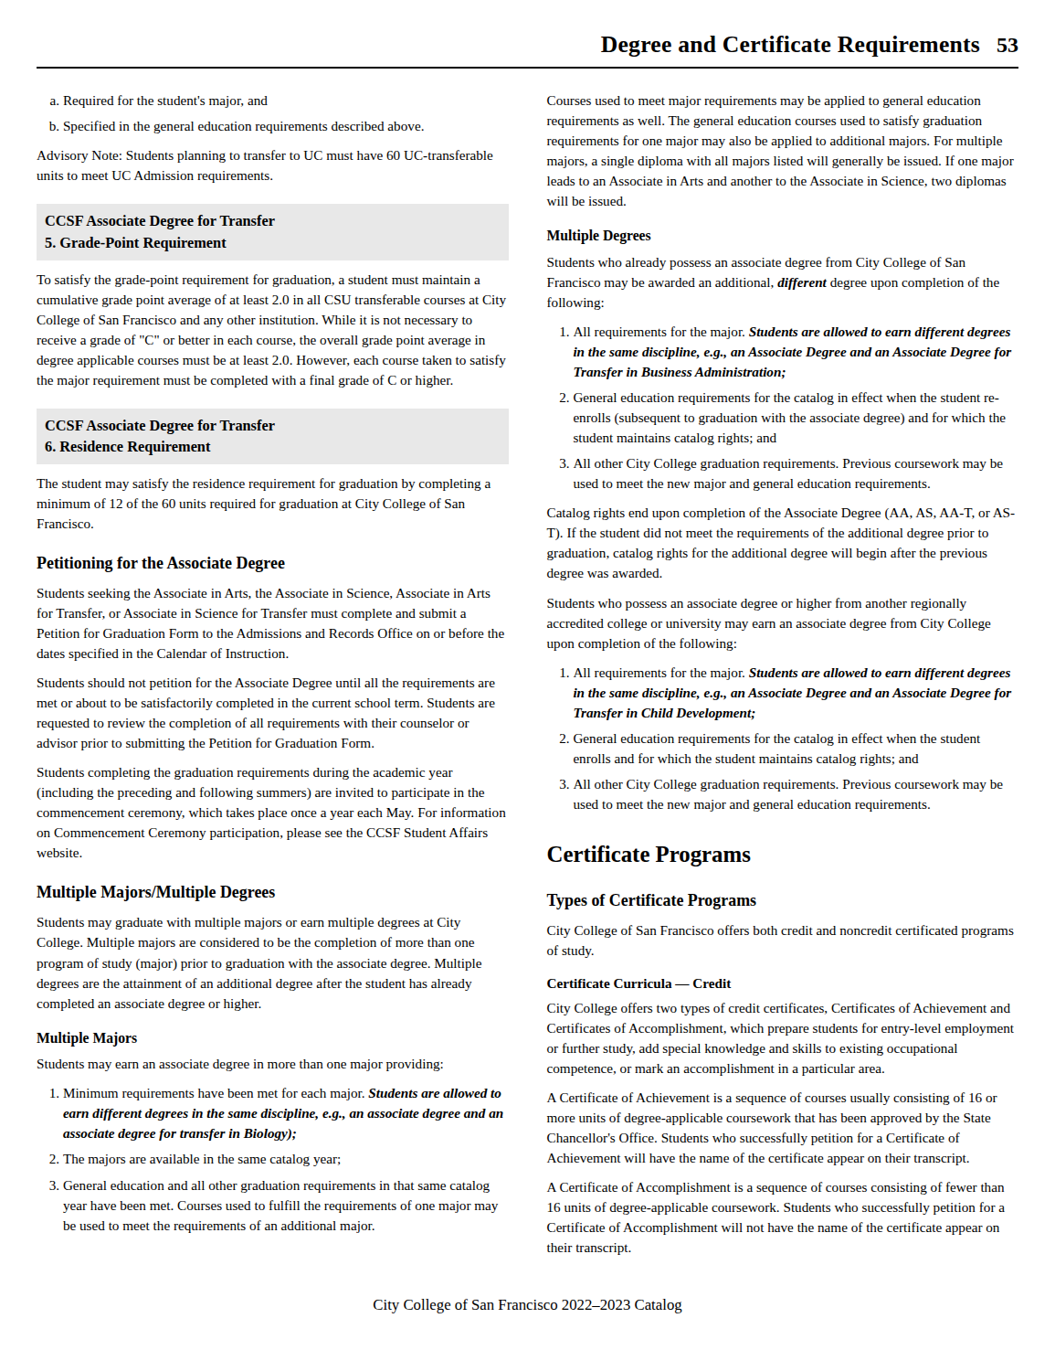Degree and Certificate Requirements
53
Required for the student's major, and
Specified in the general education requirements described above.
Advisory Note: Students planning to transfer to UC must have 60 UC-transferable units to meet UC Admission requirements.
CCSF Associate Degree for Transfer
5. Grade-Point Requirement
To satisfy the grade-point requirement for graduation, a student must maintain a cumulative grade point average of at least 2.0 in all CSU transferable courses at City College of San Francisco and any other institution. While it is not necessary to receive a grade of "C" or better in each course, the overall grade point average in degree applicable courses must be at least 2.0. However, each course taken to satisfy the major requirement must be completed with a final grade of C or higher.
CCSF Associate Degree for Transfer
6. Residence Requirement
The student may satisfy the residence requirement for graduation by completing a minimum of 12 of the 60 units required for graduation at City College of San Francisco.
Petitioning for the Associate Degree
Students seeking the Associate in Arts, the Associate in Science, Associate in Arts for Transfer, or Associate in Science for Transfer must complete and submit a Petition for Graduation Form to the Admissions and Records Office on or before the dates specified in the Calendar of Instruction.
Students should not petition for the Associate Degree until all the requirements are met or about to be satisfactorily completed in the current school term. Students are requested to review the completion of all requirements with their counselor or advisor prior to submitting the Petition for Graduation Form.
Students completing the graduation requirements during the academic year (including the preceding and following summers) are invited to participate in the commencement ceremony, which takes place once a year each May. For information on Commencement Ceremony participation, please see the CCSF Student Affairs website.
Multiple Majors/Multiple Degrees
Students may graduate with multiple majors or earn multiple degrees at City College. Multiple majors are considered to be the completion of more than one program of study (major) prior to graduation with the associate degree. Multiple degrees are the attainment of an additional degree after the student has already completed an associate degree or higher.
Multiple Majors
Students may earn an associate degree in more than one major providing:
Minimum requirements have been met for each major. Students are allowed to earn different degrees in the same discipline, e.g., an associate degree and an associate degree for transfer in Biology);
The majors are available in the same catalog year;
General education and all other graduation requirements in that same catalog year have been met. Courses used to fulfill the requirements of one major may be used to meet the requirements of an additional major.
Courses used to meet major requirements may be applied to general education requirements as well. The general education courses used to satisfy graduation requirements for one major may also be applied to additional majors. For multiple majors, a single diploma with all majors listed will generally be issued. If one major leads to an Associate in Arts and another to the Associate in Science, two diplomas will be issued.
Multiple Degrees
Students who already possess an associate degree from City College of San Francisco may be awarded an additional, different degree upon completion of the following:
All requirements for the major. Students are allowed to earn different degrees in the same discipline, e.g., an Associate Degree and an Associate Degree for Transfer in Business Administration;
General education requirements for the catalog in effect when the student re-enrolls (subsequent to graduation with the associate degree) and for which the student maintains catalog rights; and
All other City College graduation requirements. Previous coursework may be used to meet the new major and general education requirements.
Catalog rights end upon completion of the Associate Degree (AA, AS, AA-T, or AS-T). If the student did not meet the requirements of the additional degree prior to graduation, catalog rights for the additional degree will begin after the previous degree was awarded.
Students who possess an associate degree or higher from another regionally accredited college or university may earn an associate degree from City College upon completion of the following:
All requirements for the major. Students are allowed to earn different degrees in the same discipline, e.g., an Associate Degree and an Associate Degree for Transfer in Child Development;
General education requirements for the catalog in effect when the student enrolls and for which the student maintains catalog rights; and
All other City College graduation requirements. Previous coursework may be used to meet the new major and general education requirements.
Certificate Programs
Types of Certificate Programs
City College of San Francisco offers both credit and noncredit certificated programs of study.
Certificate Curricula — Credit
City College offers two types of credit certificates, Certificates of Achievement and Certificates of Accomplishment, which prepare students for entry-level employment or further study, add special knowledge and skills to existing occupational competence, or mark an accomplishment in a particular area.
A Certificate of Achievement is a sequence of courses usually consisting of 16 or more units of degree-applicable coursework that has been approved by the State Chancellor's Office. Students who successfully petition for a Certificate of Achievement will have the name of the certificate appear on their transcript.
A Certificate of Accomplishment is a sequence of courses consisting of fewer than 16 units of degree-applicable coursework. Students who successfully petition for a Certificate of Accomplishment will not have the name of the certificate appear on their transcript.
City College of San Francisco 2022–2023 Catalog